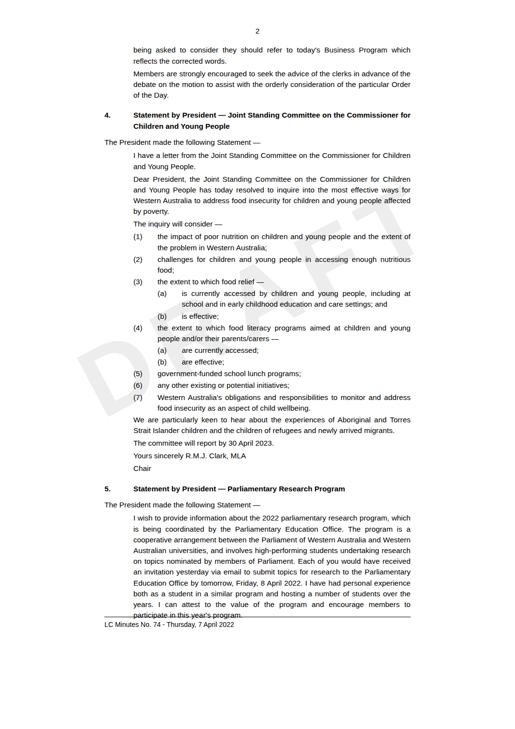DRAFT
2
being asked to consider they should refer to today's Business Program which reflects the corrected words.
Members are strongly encouraged to seek the advice of the clerks in advance of the debate on the motion to assist with the orderly consideration of the particular Order of the Day.
4.
Statement by President — Joint Standing Committee on the Commissioner for Children and Young People
The President made the following Statement —
I have a letter from the Joint Standing Committee on the Commissioner for Children and Young People.
Dear President, the Joint Standing Committee on the Commissioner for Children and Young People has today resolved to inquire into the most effective ways for Western Australia to address food insecurity for children and young people affected by poverty.
The inquiry will consider —
(1)
the impact of poor nutrition on children and young people and the extent of the problem in Western Australia;
(2)
challenges for children and young people in accessing enough nutritious food;
(3)
the extent to which food relief —
(a)
is currently accessed by children and young people, including at school and in early childhood education and care settings; and
(b)
is effective;
(4)
the extent to which food literacy programs aimed at children and young people and/or their parents/carers —
(a)
are currently accessed;
(b)
are effective;
(5)
government-funded school lunch programs;
(6)
any other existing or potential initiatives;
(7)
Western Australia's obligations and responsibilities to monitor and address food insecurity as an aspect of child wellbeing.
We are particularly keen to hear about the experiences of Aboriginal and Torres Strait Islander children and the children of refugees and newly arrived migrants.
The committee will report by 30 April 2023.
Yours sincerely R.M.J. Clark, MLA
Chair
5.
Statement by President — Parliamentary Research Program
The President made the following Statement —
I wish to provide information about the 2022 parliamentary research program, which is being coordinated by the Parliamentary Education Office. The program is a cooperative arrangement between the Parliament of Western Australia and Western Australian universities, and involves high-performing students undertaking research on topics nominated by members of Parliament. Each of you would have received an invitation yesterday via email to submit topics for research to the Parliamentary Education Office by tomorrow, Friday, 8 April 2022. I have had personal experience both as a student in a similar program and hosting a number of students over the years. I can attest to the value of the program and encourage members to participate in this year's program.
LC Minutes No. 74 - Thursday, 7 April 2022